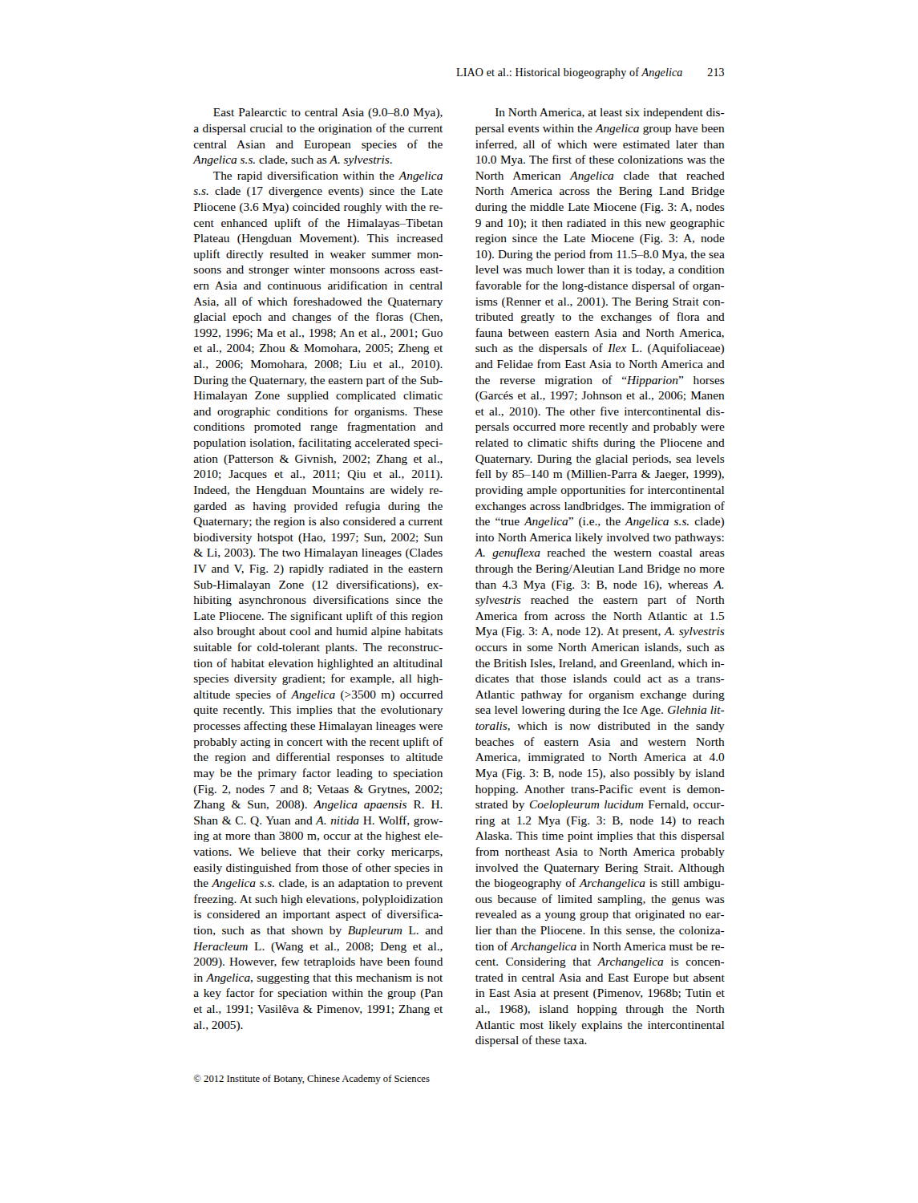LIAO et al.: Historical biogeography of Angelica 213
East Palearctic to central Asia (9.0–8.0 Mya), a dispersal crucial to the origination of the current central Asian and European species of the Angelica s.s. clade, such as A. sylvestris.
The rapid diversification within the Angelica s.s. clade (17 divergence events) since the Late Pliocene (3.6 Mya) coincided roughly with the recent enhanced uplift of the Himalayas–Tibetan Plateau (Hengduan Movement). This increased uplift directly resulted in weaker summer monsoons and stronger winter monsoons across eastern Asia and continuous aridification in central Asia, all of which foreshadowed the Quaternary glacial epoch and changes of the floras (Chen, 1992, 1996; Ma et al., 1998; An et al., 2001; Guo et al., 2004; Zhou & Momohara, 2005; Zheng et al., 2006; Momohara, 2008; Liu et al., 2010). During the Quaternary, the eastern part of the Sub-Himalayan Zone supplied complicated climatic and orographic conditions for organisms. These conditions promoted range fragmentation and population isolation, facilitating accelerated speciation (Patterson & Givnish, 2002; Zhang et al., 2010; Jacques et al., 2011; Qiu et al., 2011). Indeed, the Hengduan Mountains are widely regarded as having provided refugia during the Quaternary; the region is also considered a current biodiversity hotspot (Hao, 1997; Sun, 2002; Sun & Li, 2003). The two Himalayan lineages (Clades IV and V, Fig. 2) rapidly radiated in the eastern Sub-Himalayan Zone (12 diversifications), exhibiting asynchronous diversifications since the Late Pliocene. The significant uplift of this region also brought about cool and humid alpine habitats suitable for cold-tolerant plants. The reconstruction of habitat elevation highlighted an altitudinal species diversity gradient; for example, all high-altitude species of Angelica (>3500 m) occurred quite recently. This implies that the evolutionary processes affecting these Himalayan lineages were probably acting in concert with the recent uplift of the region and differential responses to altitude may be the primary factor leading to speciation (Fig. 2, nodes 7 and 8; Vetaas & Grytnes, 2002; Zhang & Sun, 2008). Angelica apaensis R. H. Shan & C. Q. Yuan and A. nitida H. Wolff, growing at more than 3800 m, occur at the highest elevations. We believe that their corky mericarps, easily distinguished from those of other species in the Angelica s.s. clade, is an adaptation to prevent freezing. At such high elevations, polyploidization is considered an important aspect of diversification, such as that shown by Bupleurum L. and Heracleum L. (Wang et al., 2008; Deng et al., 2009). However, few tetraploids have been found in Angelica, suggesting that this mechanism is not a key factor for speciation within the group (Pan et al., 1991; Vasilêva & Pimenov, 1991; Zhang et al., 2005).
In North America, at least six independent dispersal events within the Angelica group have been inferred, all of which were estimated later than 10.0 Mya. The first of these colonizations was the North American Angelica clade that reached North America across the Bering Land Bridge during the middle Late Miocene (Fig. 3: A, nodes 9 and 10); it then radiated in this new geographic region since the Late Miocene (Fig. 3: A, node 10). During the period from 11.5–8.0 Mya, the sea level was much lower than it is today, a condition favorable for the long-distance dispersal of organisms (Renner et al., 2001). The Bering Strait contributed greatly to the exchanges of flora and fauna between eastern Asia and North America, such as the dispersals of Ilex L. (Aquifoliaceae) and Felidae from East Asia to North America and the reverse migration of “Hipparion” horses (Garcés et al., 1997; Johnson et al., 2006; Manen et al., 2010). The other five intercontinental dispersals occurred more recently and probably were related to climatic shifts during the Pliocene and Quaternary. During the glacial periods, sea levels fell by 85–140 m (Millien-Parra & Jaeger, 1999), providing ample opportunities for intercontinental exchanges across landbridges. The immigration of the “true Angelica” (i.e., the Angelica s.s. clade) into North America likely involved two pathways: A. genuflexa reached the western coastal areas through the Bering/Aleutian Land Bridge no more than 4.3 Mya (Fig. 3: B, node 16), whereas A. sylvestris reached the eastern part of North America from across the North Atlantic at 1.5 Mya (Fig. 3: A, node 12). At present, A. sylvestris occurs in some North American islands, such as the British Isles, Ireland, and Greenland, which indicates that those islands could act as a trans-Atlantic pathway for organism exchange during sea level lowering during the Ice Age. Glehnia littoralis, which is now distributed in the sandy beaches of eastern Asia and western North America, immigrated to North America at 4.0 Mya (Fig. 3: B, node 15), also possibly by island hopping. Another trans-Pacific event is demonstrated by Coelopleurum lucidum Fernald, occurring at 1.2 Mya (Fig. 3: B, node 14) to reach Alaska. This time point implies that this dispersal from northeast Asia to North America probably involved the Quaternary Bering Strait. Although the biogeography of Archangelica is still ambiguous because of limited sampling, the genus was revealed as a young group that originated no earlier than the Pliocene. In this sense, the colonization of Archangelica in North America must be recent. Considering that Archangelica is concentrated in central Asia and East Europe but absent in East Asia at present (Pimenov, 1968b; Tutin et al., 1968), island hopping through the North Atlantic most likely explains the intercontinental dispersal of these taxa.
© 2012 Institute of Botany, Chinese Academy of Sciences